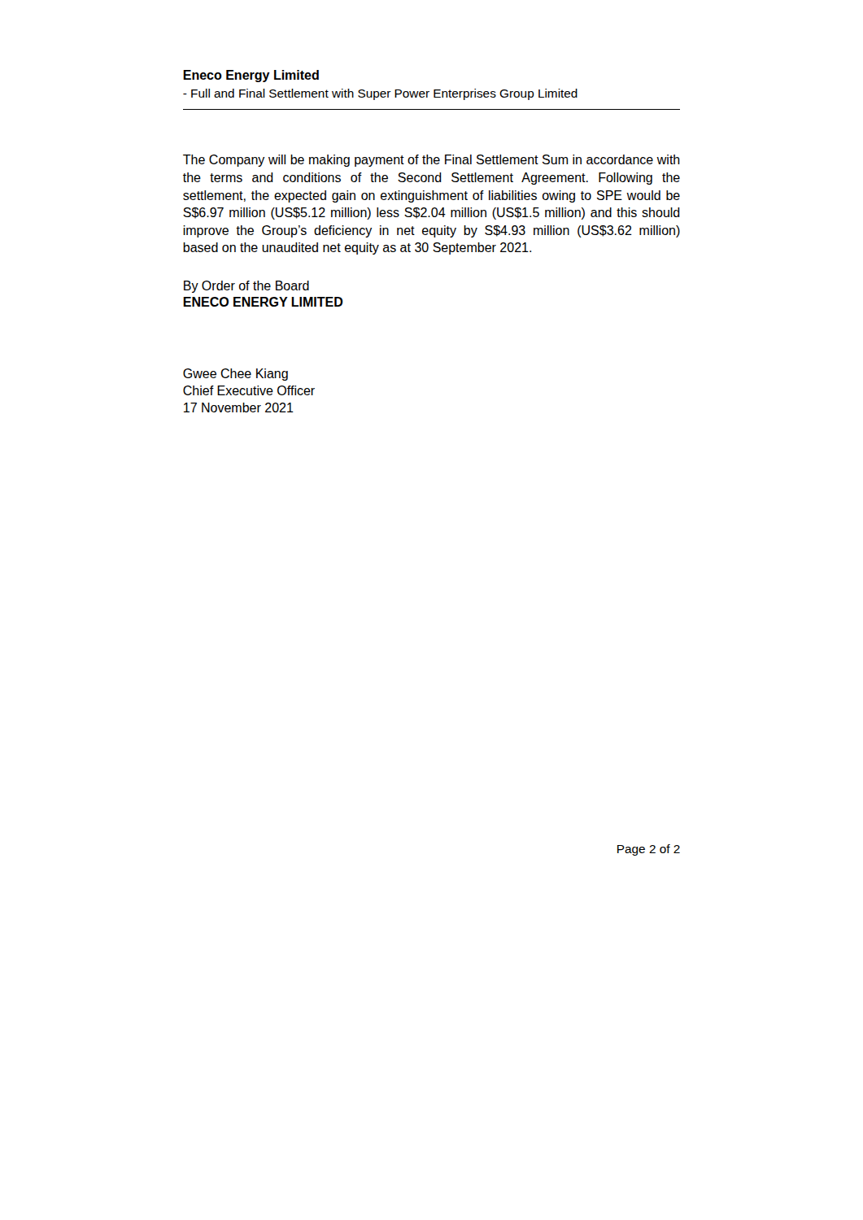Eneco Energy Limited
- Full and Final Settlement with Super Power Enterprises Group Limited
The Company will be making payment of the Final Settlement Sum in accordance with the terms and conditions of the Second Settlement Agreement. Following the settlement, the expected gain on extinguishment of liabilities owing to SPE would be S$6.97 million (US$5.12 million) less S$2.04 million (US$1.5 million) and this should improve the Group’s deficiency in net equity by S$4.93 million (US$3.62 million) based on the unaudited net equity as at 30 September 2021.
By Order of the Board
ENECO ENERGY LIMITED
Gwee Chee Kiang
Chief Executive Officer
17 November 2021
Page 2 of 2